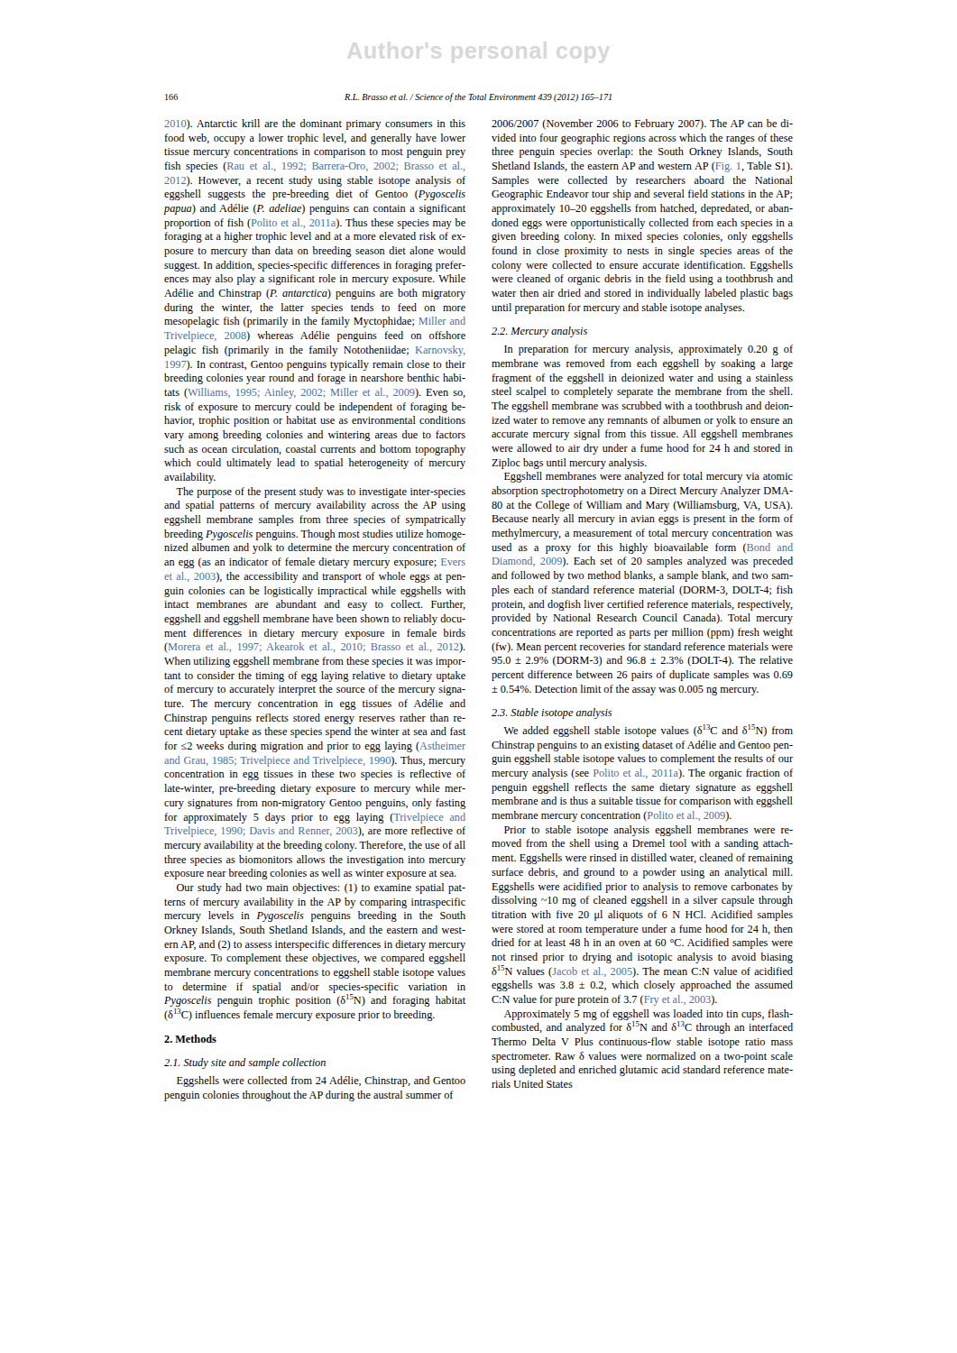Author's personal copy
166
R.L. Brasso et al. / Science of the Total Environment 439 (2012) 165–171
2010). Antarctic krill are the dominant primary consumers in this food web, occupy a lower trophic level, and generally have lower tissue mercury concentrations in comparison to most penguin prey fish species (Rau et al., 1992; Barrera-Oro, 2002; Brasso et al., 2012). However, a recent study using stable isotope analysis of eggshell suggests the pre-breeding diet of Gentoo (Pygoscelis papua) and Adélie (P. adeliae) penguins can contain a significant proportion of fish (Polito et al., 2011a). Thus these species may be foraging at a higher trophic level and at a more elevated risk of exposure to mercury than data on breeding season diet alone would suggest. In addition, species-specific differences in foraging preferences may also play a significant role in mercury exposure. While Adélie and Chinstrap (P. antarctica) penguins are both migratory during the winter, the latter species tends to feed on more mesopelagic fish (primarily in the family Myctophidae; Miller and Trivelpiece, 2008) whereas Adélie penguins feed on offshore pelagic fish (primarily in the family Nototheniidae; Karnovsky, 1997). In contrast, Gentoo penguins typically remain close to their breeding colonies year round and forage in nearshore benthic habitats (Williams, 1995; Ainley, 2002; Miller et al., 2009). Even so, risk of exposure to mercury could be independent of foraging behavior, trophic position or habitat use as environmental conditions vary among breeding colonies and wintering areas due to factors such as ocean circulation, coastal currents and bottom topography which could ultimately lead to spatial heterogeneity of mercury availability.
The purpose of the present study was to investigate inter-species and spatial patterns of mercury availability across the AP using eggshell membrane samples from three species of sympatrically breeding Pygoscelis penguins. Though most studies utilize homogenized albumen and yolk to determine the mercury concentration of an egg (as an indicator of female dietary mercury exposure; Evers et al., 2003), the accessibility and transport of whole eggs at penguin colonies can be logistically impractical while eggshells with intact membranes are abundant and easy to collect. Further, eggshell and eggshell membrane have been shown to reliably document differences in dietary mercury exposure in female birds (Morera et al., 1997; Akearok et al., 2010; Brasso et al., 2012). When utilizing eggshell membrane from these species it was important to consider the timing of egg laying relative to dietary uptake of mercury to accurately interpret the source of the mercury signature. The mercury concentration in egg tissues of Adélie and Chinstrap penguins reflects stored energy reserves rather than recent dietary uptake as these species spend the winter at sea and fast for ≤2 weeks during migration and prior to egg laying (Astheimer and Grau, 1985; Trivelpiece and Trivelpiece, 1990). Thus, mercury concentration in egg tissues in these two species is reflective of late-winter, pre-breeding dietary exposure to mercury while mercury signatures from non-migratory Gentoo penguins, only fasting for approximately 5 days prior to egg laying (Trivelpiece and Trivelpiece, 1990; Davis and Renner, 2003), are more reflective of mercury availability at the breeding colony. Therefore, the use of all three species as biomonitors allows the investigation into mercury exposure near breeding colonies as well as winter exposure at sea.
Our study had two main objectives: (1) to examine spatial patterns of mercury availability in the AP by comparing intraspecific mercury levels in Pygoscelis penguins breeding in the South Orkney Islands, South Shetland Islands, and the eastern and western AP, and (2) to assess interspecific differences in dietary mercury exposure. To complement these objectives, we compared eggshell membrane mercury concentrations to eggshell stable isotope values to determine if spatial and/or species-specific variation in Pygoscelis penguin trophic position (δ15N) and foraging habitat (δ13C) influences female mercury exposure prior to breeding.
2. Methods
2.1. Study site and sample collection
Eggshells were collected from 24 Adélie, Chinstrap, and Gentoo penguin colonies throughout the AP during the austral summer of
2006/2007 (November 2006 to February 2007). The AP can be divided into four geographic regions across which the ranges of these three penguin species overlap: the South Orkney Islands, South Shetland Islands, the eastern AP and western AP (Fig. 1, Table S1). Samples were collected by researchers aboard the National Geographic Endeavor tour ship and several field stations in the AP; approximately 10–20 eggshells from hatched, depredated, or abandoned eggs were opportunistically collected from each species in a given breeding colony. In mixed species colonies, only eggshells found in close proximity to nests in single species areas of the colony were collected to ensure accurate identification. Eggshells were cleaned of organic debris in the field using a toothbrush and water then air dried and stored in individually labeled plastic bags until preparation for mercury and stable isotope analyses.
2.2. Mercury analysis
In preparation for mercury analysis, approximately 0.20 g of membrane was removed from each eggshell by soaking a large fragment of the eggshell in deionized water and using a stainless steel scalpel to completely separate the membrane from the shell. The eggshell membrane was scrubbed with a toothbrush and deionized water to remove any remnants of albumen or yolk to ensure an accurate mercury signal from this tissue. All eggshell membranes were allowed to air dry under a fume hood for 24 h and stored in Ziploc bags until mercury analysis.
Eggshell membranes were analyzed for total mercury via atomic absorption spectrophotometry on a Direct Mercury Analyzer DMA-80 at the College of William and Mary (Williamsburg, VA, USA). Because nearly all mercury in avian eggs is present in the form of methylmercury, a measurement of total mercury concentration was used as a proxy for this highly bioavailable form (Bond and Diamond, 2009). Each set of 20 samples analyzed was preceded and followed by two method blanks, a sample blank, and two samples each of standard reference material (DORM-3, DOLT-4; fish protein, and dogfish liver certified reference materials, respectively, provided by National Research Council Canada). Total mercury concentrations are reported as parts per million (ppm) fresh weight (fw). Mean percent recoveries for standard reference materials were 95.0 ± 2.9% (DORM-3) and 96.8 ± 2.3% (DOLT-4). The relative percent difference between 26 pairs of duplicate samples was 0.69 ± 0.54%. Detection limit of the assay was 0.005 ng mercury.
2.3. Stable isotope analysis
We added eggshell stable isotope values (δ13C and δ15N) from Chinstrap penguins to an existing dataset of Adélie and Gentoo penguin eggshell stable isotope values to complement the results of our mercury analysis (see Polito et al., 2011a). The organic fraction of penguin eggshell reflects the same dietary signature as eggshell membrane and is thus a suitable tissue for comparison with eggshell membrane mercury concentration (Polito et al., 2009).
Prior to stable isotope analysis eggshell membranes were removed from the shell using a Dremel tool with a sanding attachment. Eggshells were rinsed in distilled water, cleaned of remaining surface debris, and ground to a powder using an analytical mill. Eggshells were acidified prior to analysis to remove carbonates by dissolving ~10 mg of cleaned eggshell in a silver capsule through titration with five 20 μl aliquots of 6 N HCl. Acidified samples were stored at room temperature under a fume hood for 24 h, then dried for at least 48 h in an oven at 60 °C. Acidified samples were not rinsed prior to drying and isotopic analysis to avoid biasing δ15N values (Jacob et al., 2005). The mean C:N value of acidified eggshells was 3.8 ± 0.2, which closely approached the assumed C:N value for pure protein of 3.7 (Fry et al., 2003).
Approximately 5 mg of eggshell was loaded into tin cups, flash-combusted, and analyzed for δ15N and δ13C through an interfaced Thermo Delta V Plus continuous-flow stable isotope ratio mass spectrometer. Raw δ values were normalized on a two-point scale using depleted and enriched glutamic acid standard reference materials United States